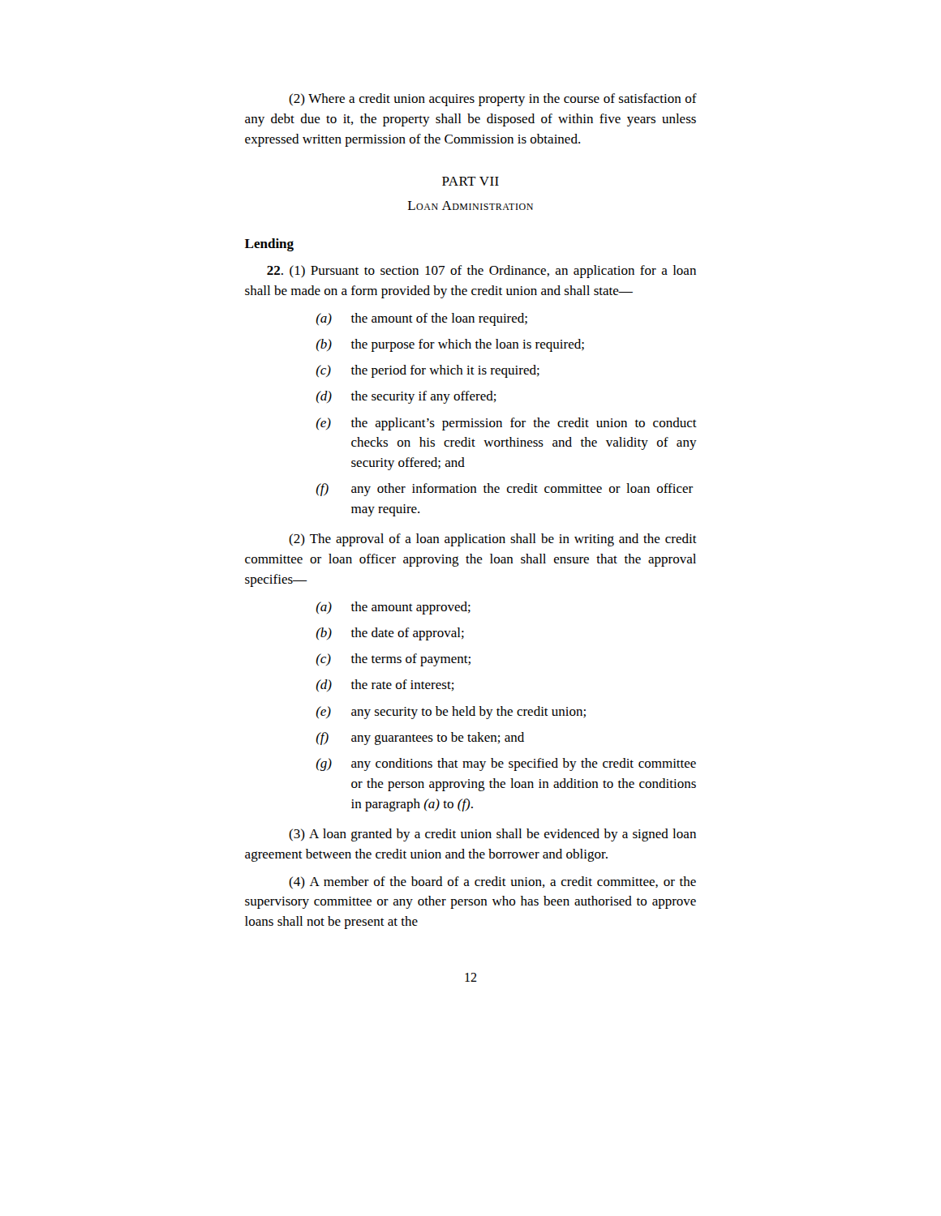(2) Where a credit union acquires property in the course of satisfaction of any debt due to it, the property shall be disposed of within five years unless expressed written permission of the Commission is obtained.
PART VII
Loan Administration
Lending
22. (1) Pursuant to section 107 of the Ordinance, an application for a loan shall be made on a form provided by the credit union and shall state—
(a) the amount of the loan required;
(b) the purpose for which the loan is required;
(c) the period for which it is required;
(d) the security if any offered;
(e) the applicant’s permission for the credit union to conduct checks on his credit worthiness and the validity of any security offered; and
(f) any other information the credit committee or loan officer may require.
(2) The approval of a loan application shall be in writing and the credit committee or loan officer approving the loan shall ensure that the approval specifies—
(a) the amount approved;
(b) the date of approval;
(c) the terms of payment;
(d) the rate of interest;
(e) any security to be held by the credit union;
(f) any guarantees to be taken; and
(g) any conditions that may be specified by the credit committee or the person approving the loan in addition to the conditions in paragraph (a) to (f).
(3) A loan granted by a credit union shall be evidenced by a signed loan agreement between the credit union and the borrower and obligor.
(4) A member of the board of a credit union, a credit committee, or the supervisory committee or any other person who has been authorised to approve loans shall not be present at the
12